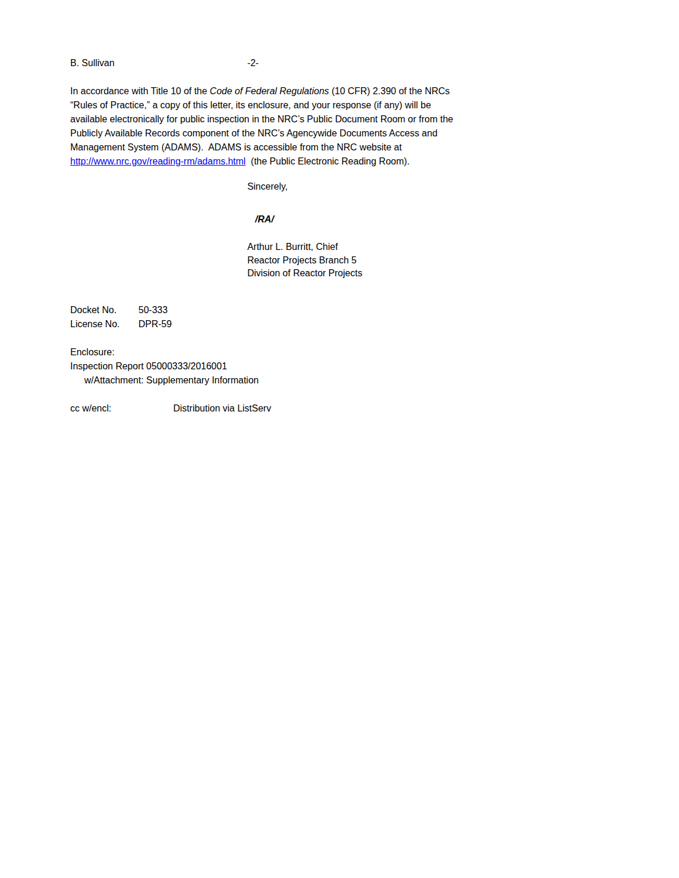B. Sullivan
-2-
In accordance with Title 10 of the Code of Federal Regulations (10 CFR) 2.390 of the NRCs “Rules of Practice,” a copy of this letter, its enclosure, and your response (if any) will be available electronically for public inspection in the NRC’s Public Document Room or from the Publicly Available Records component of the NRC’s Agencywide Documents Access and Management System (ADAMS). ADAMS is accessible from the NRC website at http://www.nrc.gov/reading-rm/adams.html (the Public Electronic Reading Room).
Sincerely,
/RA/
Arthur L. Burritt, Chief
Reactor Projects Branch 5
Division of Reactor Projects
| Docket No. | 50-333 |
| License No. | DPR-59 |
Enclosure:
Inspection Report 05000333/2016001
w/Attachment: Supplementary Information
cc w/encl:
Distribution via ListServ